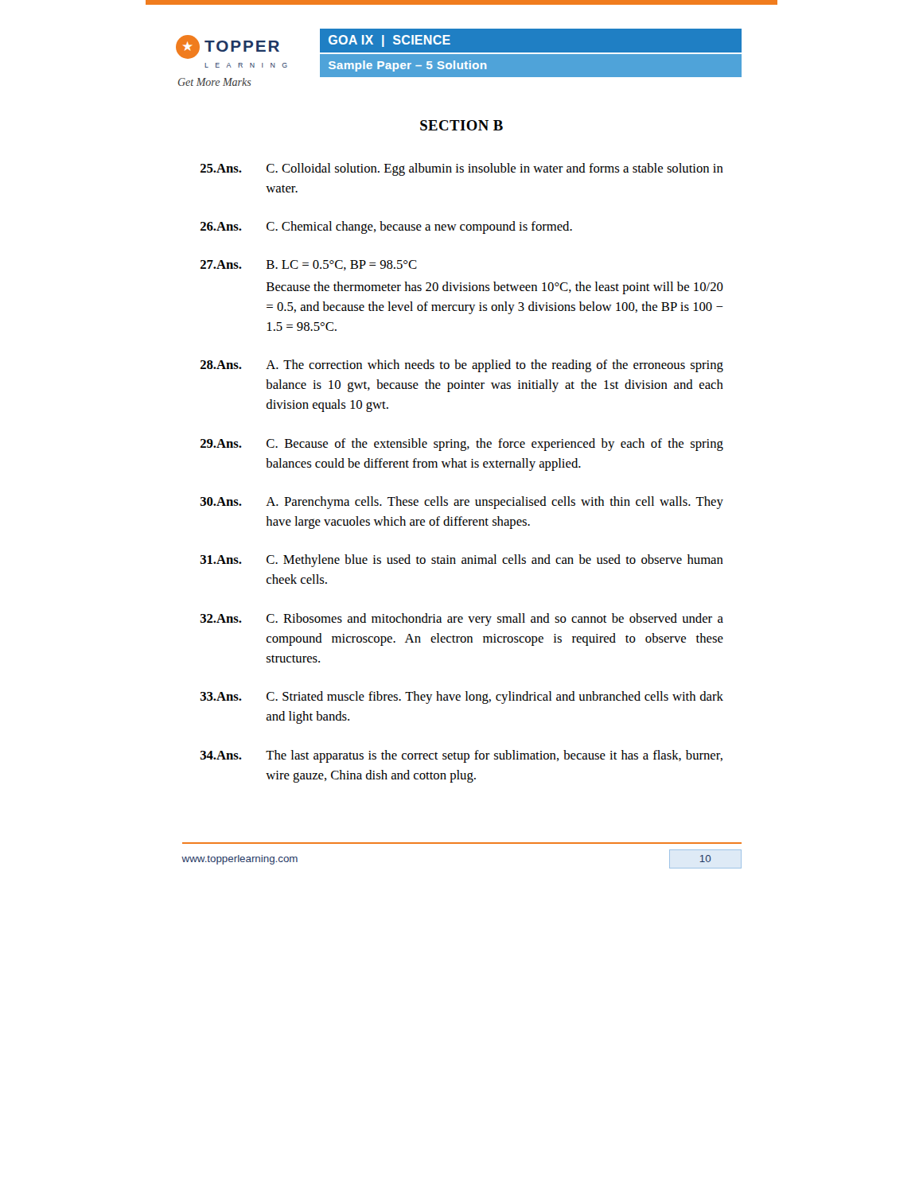TOPPER
L E A R N I N G
Get More Marks
GOA IX | SCIENCE
Sample Paper – 5 Solution
SECTION B
25.Ans. C. Colloidal solution. Egg albumin is insoluble in water and forms a stable solution in water.
26.Ans. C. Chemical change, because a new compound is formed.
27.Ans. B. LC = 0.5°C, BP = 98.5°C Because the thermometer has 20 divisions between 10°C, the least point will be 10/20 = 0.5, and because the level of mercury is only 3 divisions below 100, the BP is 100 − 1.5 = 98.5°C.
28.Ans. A. The correction which needs to be applied to the reading of the erroneous spring balance is 10 gwt, because the pointer was initially at the 1st division and each division equals 10 gwt.
29.Ans. C. Because of the extensible spring, the force experienced by each of the spring balances could be different from what is externally applied.
30.Ans. A. Parenchyma cells. These cells are unspecialised cells with thin cell walls. They have large vacuoles which are of different shapes.
31.Ans. C. Methylene blue is used to stain animal cells and can be used to observe human cheek cells.
32.Ans. C. Ribosomes and mitochondria are very small and so cannot be observed under a compound microscope. An electron microscope is required to observe these structures.
33.Ans. C. Striated muscle fibres. They have long, cylindrical and unbranched cells with dark and light bands.
34.Ans. The last apparatus is the correct setup for sublimation, because it has a flask, burner, wire gauze, China dish and cotton plug.
www.topperlearning.com 10